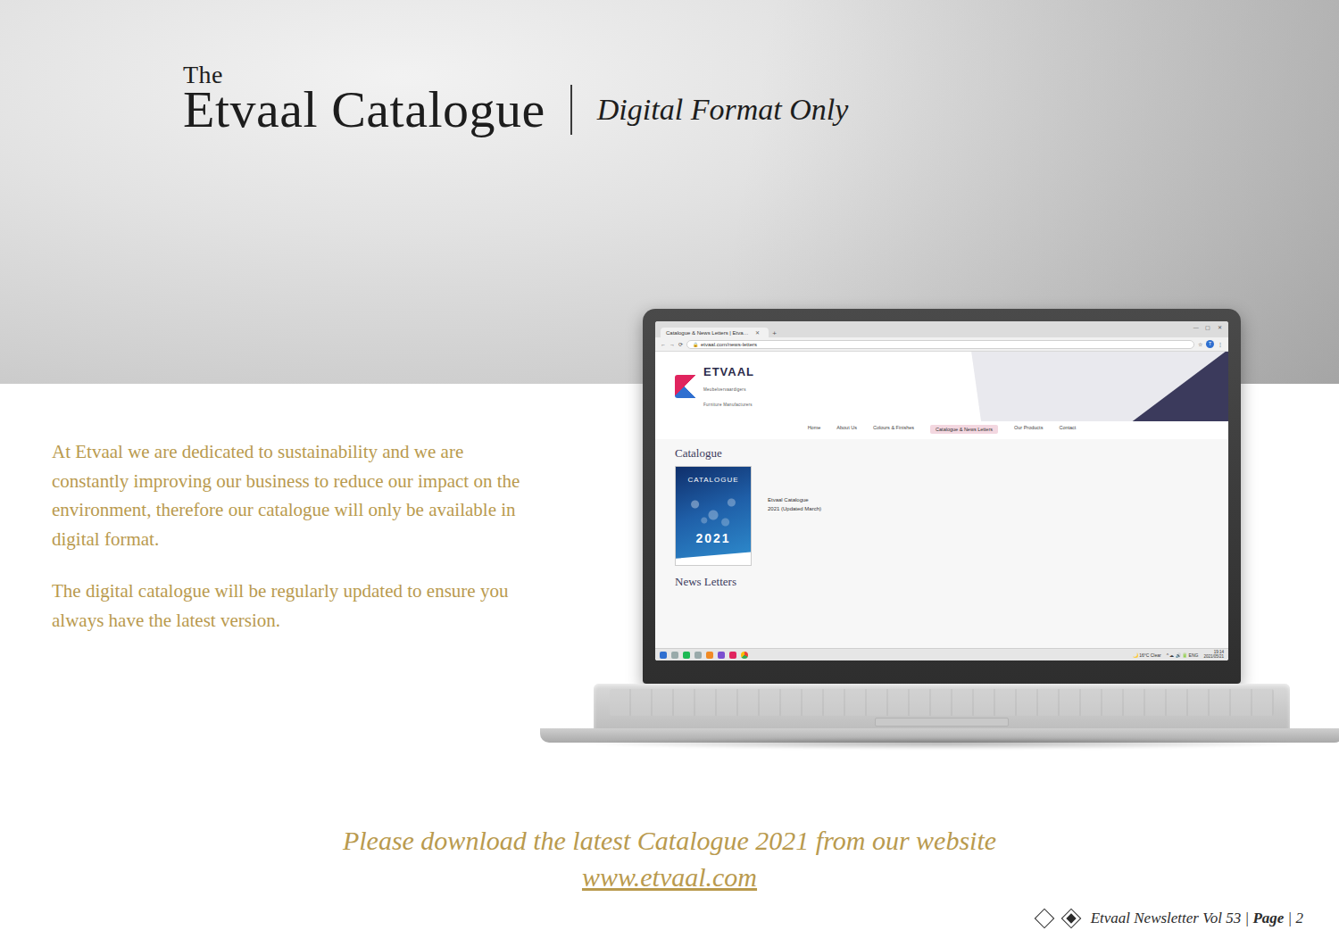The
Etvaal Catalogue
Digital Format Only
At Etvaal we are dedicated to sustainability and we are constantly improving our business to reduce our impact on the environment, therefore our catalogue will only be available in digital format.
The digital catalogue will be regularly updated to ensure you always have the latest version.
Catalogue & News Letters | Etva… ✕ + — ▢ ✕
←→⟳ 🔒 etvaal.com/news-letters ☆ T ⋮
ETVAAL
Meubelvervaardigers
Furniture Manufacturers
Home About Us Colours & Finishes Catalogue & News Letters Our Products Contact
Catalogue
CATALOGUE 2021
Etvaal Catalogue
2021 (Updated March)
News Letters
🌙 16°C Clear ^ ☁ 🔊 🔋 ENG 19:14
2021/05/21
Please download the latest Catalogue 2021 from our website
www.etvaal.com
Etvaal Newsletter Vol 53 | Page | 2